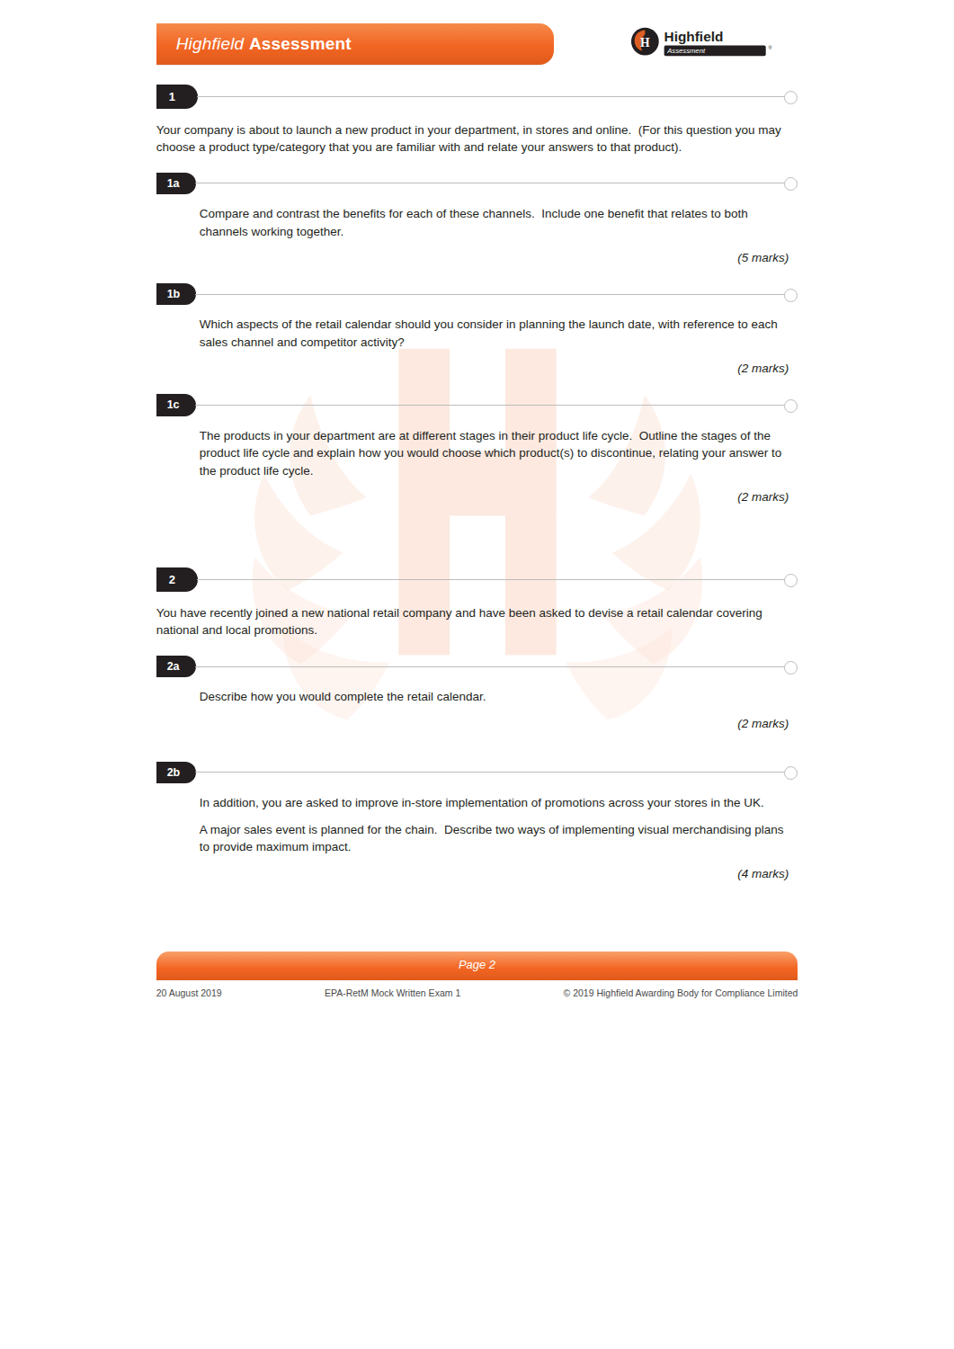Highfield Assessment
Highfield Assessment H Highfield Assessment ®
1
Your company is about to launch a new product in your department, in stores and online. (For this question you may choose a product type/category that you are familiar with and relate your answers to that product).
1a
Compare and contrast the benefits for each of these channels. Include one benefit that relates to both channels working together.
(5 marks)
1b
Which aspects of the retail calendar should you consider in planning the launch date, with reference to each sales channel and competitor activity?
(2 marks)
1c
The products in your department are at different stages in their product life cycle. Outline the stages of the product life cycle and explain how you would choose which product(s) to discontinue, relating your answer to the product life cycle.
(2 marks)
2
You have recently joined a new national retail company and have been asked to devise a retail calendar covering national and local promotions.
2a
Describe how you would complete the retail calendar.
(2 marks)
2b
In addition, you are asked to improve in-store implementation of promotions across your stores in the UK.
A major sales event is planned for the chain. Describe two ways of implementing visual merchandising plans to provide maximum impact.
(4 marks)
Page 2
20 August 2019
EPA-RetM Mock Written Exam 1
© 2019 Highfield Awarding Body for Compliance Limited